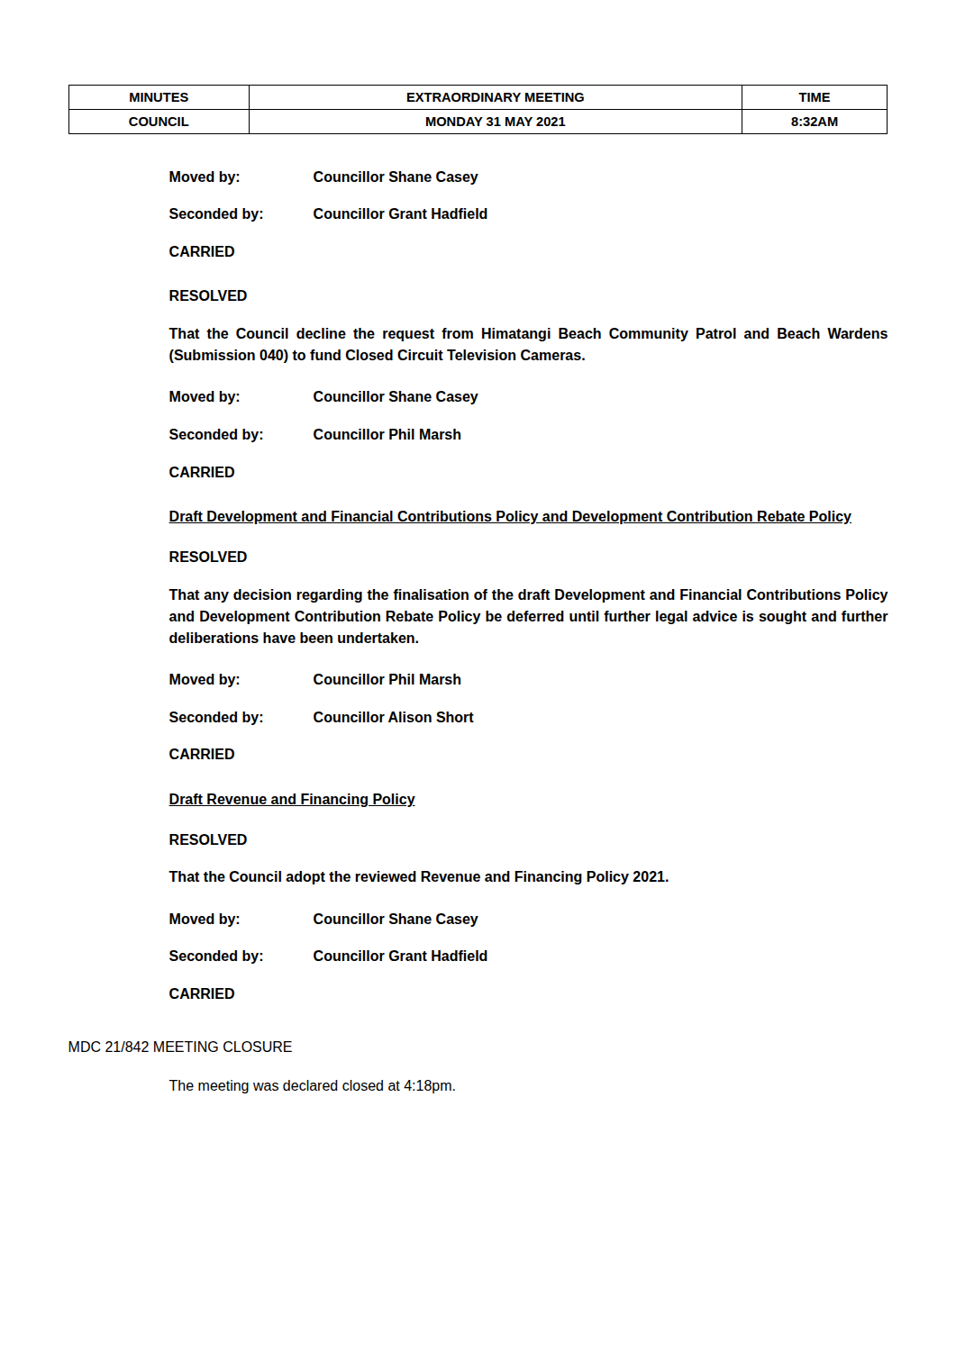| MINUTES | EXTRAORDINARY MEETING | TIME |
| COUNCIL | MONDAY 31 MAY 2021 | 8:32AM |
Moved by:
Councillor Shane Casey
Seconded by:
Councillor Grant Hadfield
CARRIED
RESOLVED
That the Council decline the request from Himatangi Beach Community Patrol and Beach Wardens (Submission 040) to fund Closed Circuit Television Cameras.
Moved by:
Councillor Shane Casey
Seconded by:
Councillor Phil Marsh
CARRIED
Draft Development and Financial Contributions Policy and Development Contribution Rebate Policy
RESOLVED
That any decision regarding the finalisation of the draft Development and Financial Contributions Policy and Development Contribution Rebate Policy be deferred until further legal advice is sought and further deliberations have been undertaken.
Moved by:
Councillor Phil Marsh
Seconded by:
Councillor Alison Short
CARRIED
Draft Revenue and Financing Policy
RESOLVED
That the Council adopt the reviewed Revenue and Financing Policy 2021.
Moved by:
Councillor Shane Casey
Seconded by:
Councillor Grant Hadfield
CARRIED
MDC 21/842 MEETING CLOSURE
The meeting was declared closed at 4:18pm.